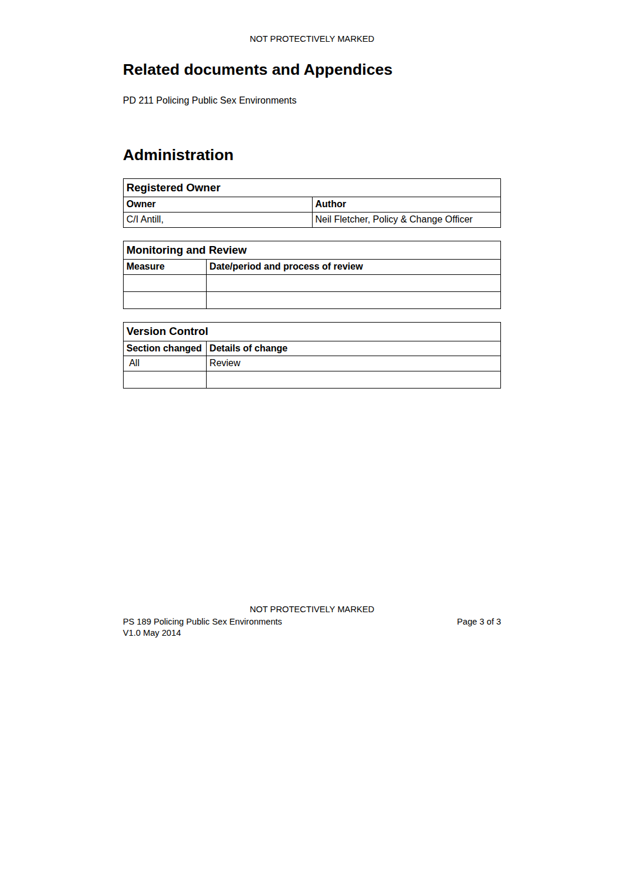NOT PROTECTIVELY MARKED
Related documents and Appendices
PD 211 Policing Public Sex Environments
Administration
| Registered Owner |
| --- |
| Owner | Author |
| C/I Antill, | Neil Fletcher, Policy & Change Officer |
| Monitoring and Review |
| --- |
| Measure | Date/period and process of review |
| Version Control |
| --- |
| Section changed | Details of change |
| All | Review |
NOT PROTECTIVELY MARKED
PS 189 Policing Public Sex Environments
V1.0 May 2014
Page 3 of 3